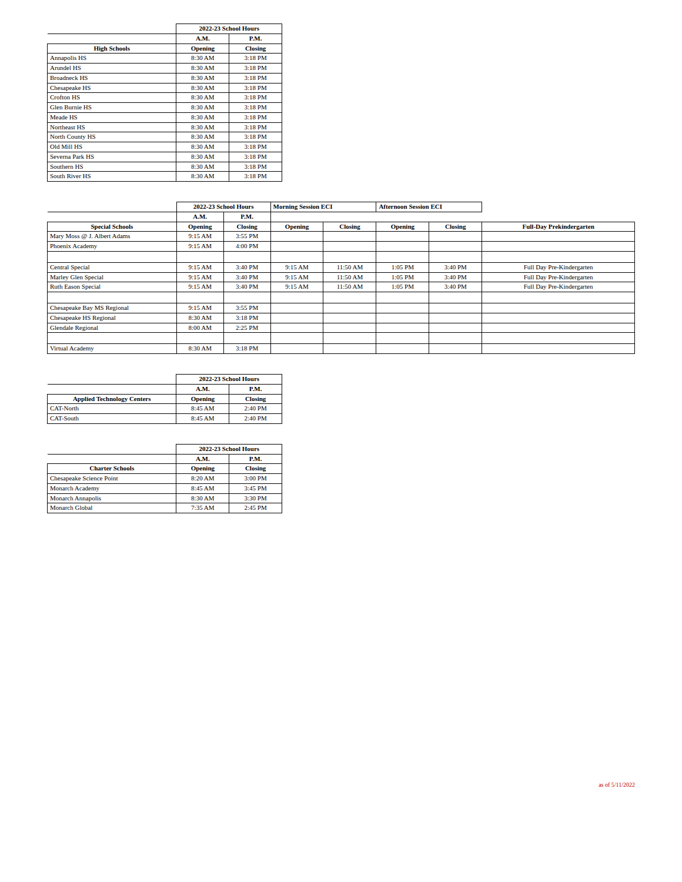| | 2022-23 School Hours |
| --- | --- |
| | A.M. | P.M. |
| High Schools | Opening | Closing |
| Annapolis HS | 8:30 AM | 3:18 PM |
| Arundel HS | 8:30 AM | 3:18 PM |
| Broadneck HS | 8:30 AM | 3:18 PM |
| Chesapeake HS | 8:30 AM | 3:18 PM |
| Crofton HS | 8:30 AM | 3:18 PM |
| Glen Burnie HS | 8:30 AM | 3:18 PM |
| Meade HS | 8:30 AM | 3:18 PM |
| Northeast HS | 8:30 AM | 3:18 PM |
| North County HS | 8:30 AM | 3:18 PM |
| Old Mill HS | 8:30 AM | 3:18 PM |
| Severna Park HS | 8:30 AM | 3:18 PM |
| Southern HS | 8:30 AM | 3:18 PM |
| South River HS | 8:30 AM | 3:18 PM |
| | 2022-23 School Hours | Morning Session ECI | Afternoon Session ECI | |
| --- | --- | --- | --- | --- |
| | A.M. | P.M. | | | | | |
| Special Schools | Opening | Closing | Opening | Closing | Opening | Closing | Full-Day Prekindergarten |
| Mary Moss @ J. Albert Adams | 9:15 AM | 3:55 PM | | | | | |
| Phoenix Academy | 9:15 AM | 4:00 PM | | | | | |
| Central Special | 9:15 AM | 3:40 PM | 9:15 AM | 11:50 AM | 1:05 PM | 3:40 PM | Full Day Pre-Kindergarten |
| Marley Glen Special | 9:15 AM | 3:40 PM | 9:15 AM | 11:50 AM | 1:05 PM | 3:40 PM | Full Day Pre-Kindergarten |
| Ruth Eason Special | 9:15 AM | 3:40 PM | 9:15 AM | 11:50 AM | 1:05 PM | 3:40 PM | Full Day Pre-Kindergarten |
| Chesapeake Bay MS Regional | 9:15 AM | 3:55 PM | | | | | |
| Chesapeake HS Regional | 8:30 AM | 3:18 PM | | | | | |
| Glendale Regional | 8:00 AM | 2:25 PM | | | | | |
| Virtual Academy | 8:30 AM | 3:18 PM | | | | | |
| | 2022-23 School Hours |
| --- | --- |
| | A.M. | P.M. |
| Applied Technology Centers | Opening | Closing |
| CAT-North | 8:45 AM | 2:40 PM |
| CAT-South | 8:45 AM | 2:40 PM |
| | 2022-23 School Hours |
| --- | --- |
| | A.M. | P.M. |
| Charter Schools | Opening | Closing |
| Chesapeake Science Point | 8:20 AM | 3:00 PM |
| Monarch Academy | 8:45 AM | 3:45 PM |
| Monarch Annapolis | 8:30 AM | 3:30 PM |
| Monarch Global | 7:35 AM | 2:45 PM |
as of 5/11/2022